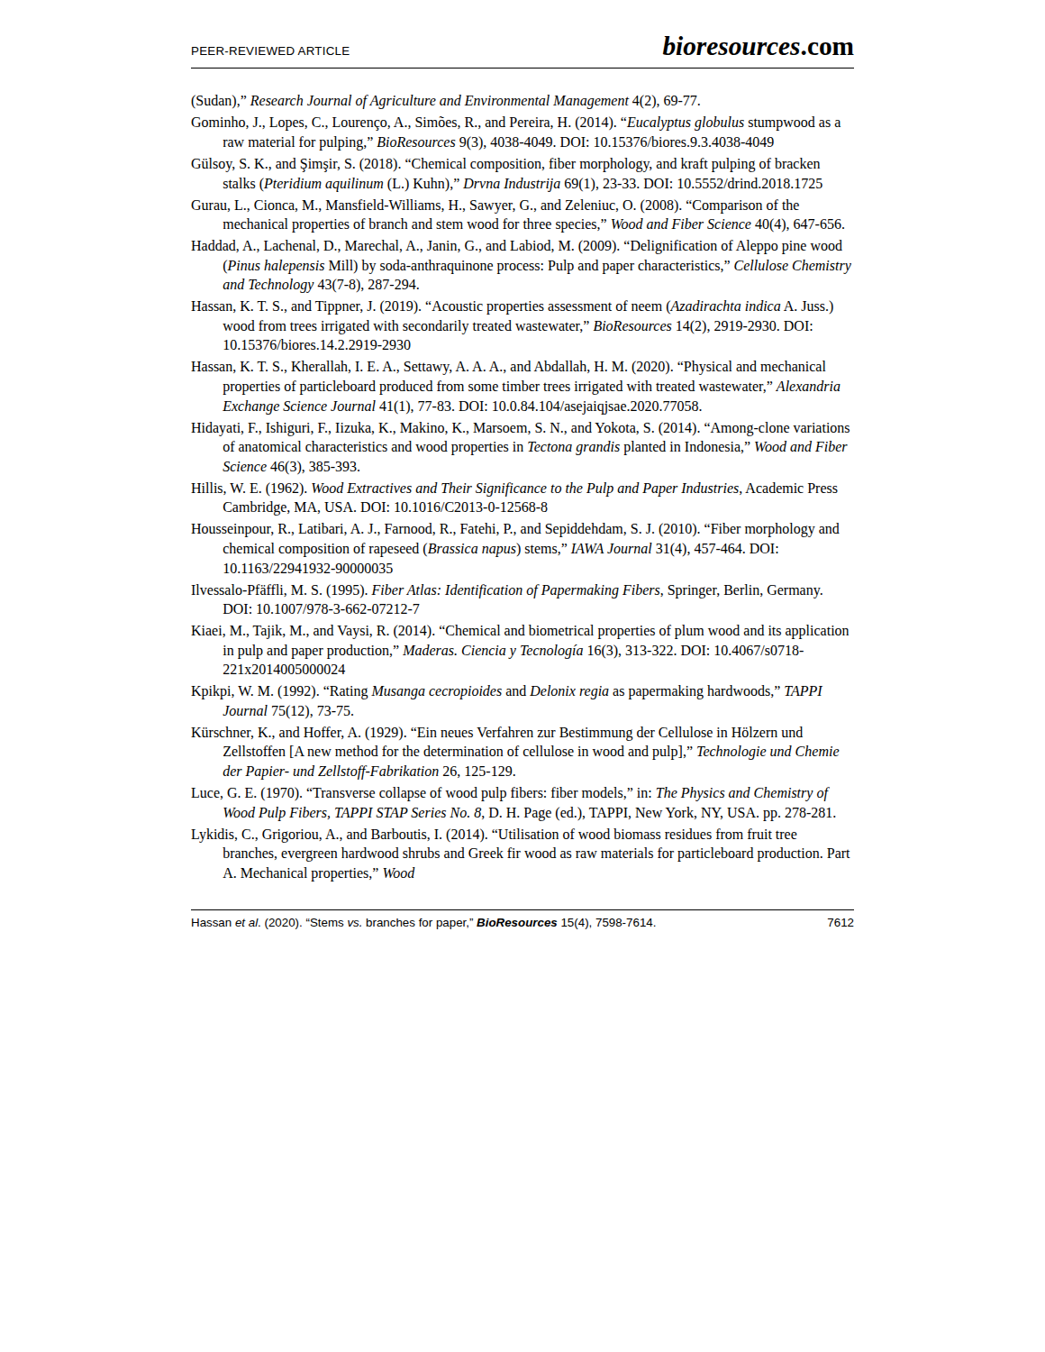PEER-REVIEWED ARTICLE bioresources.com
(Sudan),” Research Journal of Agriculture and Environmental Management 4(2), 69-77.
Gominho, J., Lopes, C., Lourenço, A., Simões, R., and Pereira, H. (2014). “Eucalyptus globulus stumpwood as a raw material for pulping,” BioResources 9(3), 4038-4049. DOI: 10.15376/biores.9.3.4038-4049
Gülsoy, S. K., and Şimşir, S. (2018). “Chemical composition, fiber morphology, and kraft pulping of bracken stalks (Pteridium aquilinum (L.) Kuhn),” Drvna Industrija 69(1), 23-33. DOI: 10.5552/drind.2018.1725
Gurau, L., Cionca, M., Mansfield-Williams, H., Sawyer, G., and Zeleniuc, O. (2008). “Comparison of the mechanical properties of branch and stem wood for three species,” Wood and Fiber Science 40(4), 647-656.
Haddad, A., Lachenal, D., Marechal, A., Janin, G., and Labiod, M. (2009). “Delignification of Aleppo pine wood (Pinus halepensis Mill) by soda-anthraquinone process: Pulp and paper characteristics,” Cellulose Chemistry and Technology 43(7-8), 287-294.
Hassan, K. T. S., and Tippner, J. (2019). “Acoustic properties assessment of neem (Azadirachta indica A. Juss.) wood from trees irrigated with secondarily treated wastewater,” BioResources 14(2), 2919-2930. DOI: 10.15376/biores.14.2.2919-2930
Hassan, K. T. S., Kherallah, I. E. A., Settawy, A. A. A., and Abdallah, H. M. (2020). “Physical and mechanical properties of particleboard produced from some timber trees irrigated with treated wastewater,” Alexandria Exchange Science Journal 41(1), 77-83. DOI: 10.0.84.104/asejaiqjsae.2020.77058.
Hidayati, F., Ishiguri, F., Iizuka, K., Makino, K., Marsoem, S. N., and Yokota, S. (2014). “Among-clone variations of anatomical characteristics and wood properties in Tectona grandis planted in Indonesia,” Wood and Fiber Science 46(3), 385-393.
Hillis, W. E. (1962). Wood Extractives and Their Significance to the Pulp and Paper Industries, Academic Press Cambridge, MA, USA. DOI: 10.1016/C2013-0-12568-8
Housseinpour, R., Latibari, A. J., Farnood, R., Fatehi, P., and Sepiddehdam, S. J. (2010). “Fiber morphology and chemical composition of rapeseed (Brassica napus) stems,” IAWA Journal 31(4), 457-464. DOI: 10.1163/22941932-90000035
Ilvessalo-Pfäffli, M. S. (1995). Fiber Atlas: Identification of Papermaking Fibers, Springer, Berlin, Germany. DOI: 10.1007/978-3-662-07212-7
Kiaei, M., Tajik, M., and Vaysi, R. (2014). “Chemical and biometrical properties of plum wood and its application in pulp and paper production,” Maderas. Ciencia y Tecnología 16(3), 313-322. DOI: 10.4067/s0718-221x2014005000024
Kpikpi, W. M. (1992). “Rating Musanga cecropioides and Delonix regia as papermaking hardwoods,” TAPPI Journal 75(12), 73-75.
Kürschner, K., and Hoffer, A. (1929). “Ein neues Verfahren zur Bestimmung der Cellulose in Hölzern und Zellstoffen [A new method for the determination of cellulose in wood and pulp],” Technologie und Chemie der Papier- und Zellstoff-Fabrikation 26, 125-129.
Luce, G. E. (1970). “Transverse collapse of wood pulp fibers: fiber models,” in: The Physics and Chemistry of Wood Pulp Fibers, TAPPI STAP Series No. 8, D. H. Page (ed.), TAPPI, New York, NY, USA. pp. 278-281.
Lykidis, C., Grigoriou, A., and Barboutis, I. (2014). “Utilisation of wood biomass residues from fruit tree branches, evergreen hardwood shrubs and Greek fir wood as raw materials for particleboard production. Part A. Mechanical properties,” Wood
Hassan et al. (2020). “Stems vs. branches for paper,” BioResources 15(4), 7598-7614. 7612